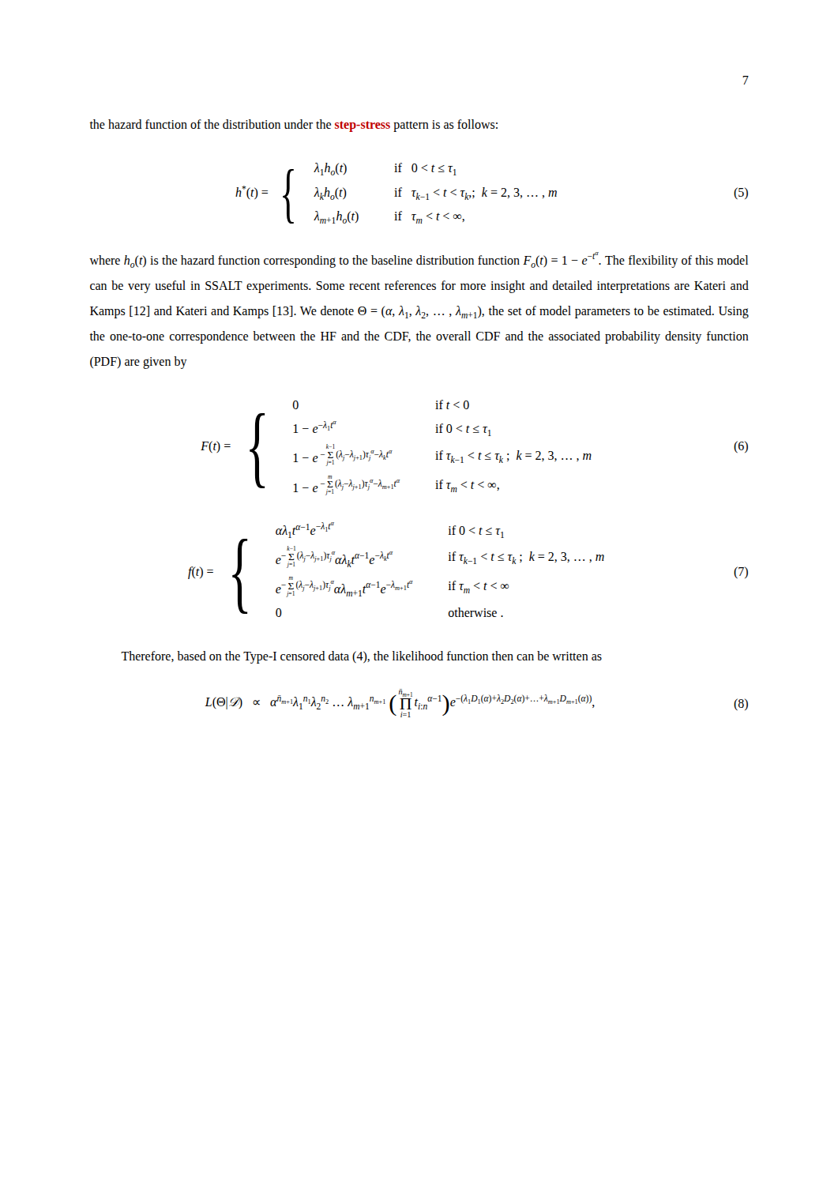7
the hazard function of the distribution under the step-stress pattern is as follows:
h*(t) = {
| λ 1 h o ( t ) | if 0 < t ≤ τ 1 |
| λ k h o ( t ) | if τ k −1 < t < τ k ,; k = 2, 3, … , m |
| λ m +1 h o ( t ) | if τ m < t < ∞, |
(5)
where ho(t) is the hazard function corresponding to the baseline distribution function Fo(t) = 1 − e−tα. The flexibility of this model can be very useful in SSALT experiments. Some recent references for more insight and detailed interpretations are Kateri and Kamps [12] and Kateri and Kamps [13]. We denote Θ = (α, λ1, λ2, … , λm+1), the set of model parameters to be estimated. Using the one-to-one correspondence between the HF and the CDF, the overall CDF and the associated probability density function (PDF) are given by
F(t) = {
| 0 | if t < 0 |
| 1 − e − λ 1 t α | if 0 < t ≤ τ 1 |
| 1 − e − k −1 Σ j =1 ( λ j − λ j +1 ) τ j α − λ k t α | if τ k −1 < t ≤ τ k ; k = 2, 3, … , m |
| 1 − e − m Σ j =1 ( λ j − λ j +1 ) τ j α − λ m +1 t α | if τ m < t < ∞, |
(6)
f(t) = {
| αλ 1 t α −1 e − λ 1 t α | if 0 < t ≤ τ 1 |
| e − k −1 Σ j =1 ( λ j − λ j +1 ) τ j α αλ k t α −1 e − λ k t α | if τ k −1 < t ≤ τ k ; k = 2, 3, … , m |
| e − m Σ j =1 ( λ j − λ j +1 ) τ j α αλ m +1 t α −1 e − λ m +1 t α | if τ m < t < ∞ |
| 0 | otherwise . |
(7)
Therefore, based on the Type-I censored data (4), the likelihood function then can be written as
L(Θ|𝒟) ∝ αn̄m+1λ1n1λ2n2 … λm+1nm+1 (n̄m+1 Πi=1 ti:nα−1) e−(λ1D1(α)+λ2D2(α)+…+λm+1Dm+1(α)),
(8)